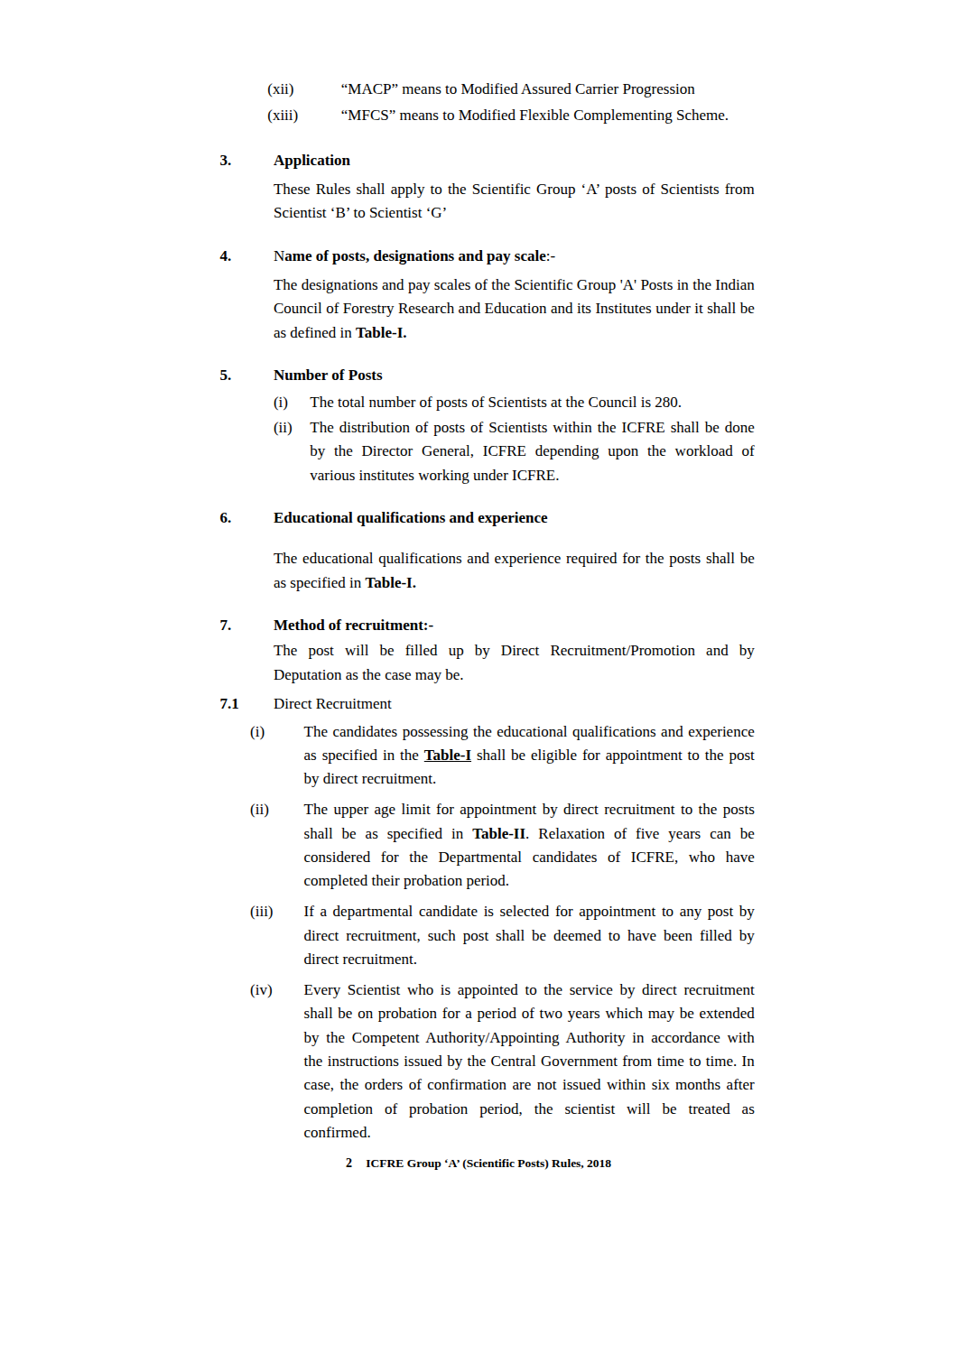(xii)
“MACP” means to Modified Assured Carrier Progression
(xiii)
“MFCS” means to Modified Flexible Complementing Scheme.
3.
Application
These Rules shall apply to the Scientific Group ‘A’ posts of Scientists from Scientist ‘B’ to Scientist ‘G’
4.
Name of posts, designations and pay scale:-
The designations and pay scales of the Scientific Group 'A' Posts in the Indian Council of Forestry Research and Education and its Institutes under it shall be as defined in Table-I.
5.
Number of Posts
(i)
The total number of posts of Scientists at the Council is 280.
(ii)
The distribution of posts of Scientists within the ICFRE shall be done by the Director General, ICFRE depending upon the workload of various institutes working under ICFRE.
6.
Educational qualifications and experience
The educational qualifications and experience required for the posts shall be as specified in Table-I.
7.
Method of recruitment:-
The post will be filled up by Direct Recruitment/Promotion and by Deputation as the case may be.
7.1
Direct Recruitment
(i)
The candidates possessing the educational qualifications and experience as specified in the Table-I shall be eligible for appointment to the post by direct recruitment.
(ii)
The upper age limit for appointment by direct recruitment to the posts shall be as specified in Table-II. Relaxation of five years can be considered for the Departmental candidates of ICFRE, who have completed their probation period.
(iii)
If a departmental candidate is selected for appointment to any post by direct recruitment, such post shall be deemed to have been filled by direct recruitment.
(iv)
Every Scientist who is appointed to the service by direct recruitment shall be on probation for a period of two years which may be extended by the Competent Authority/Appointing Authority in accordance with the instructions issued by the Central Government from time to time. In case, the orders of confirmation are not issued within six months after completion of probation period, the scientist will be treated as confirmed.
2 ICFRE Group ‘A’ (Scientific Posts) Rules, 2018